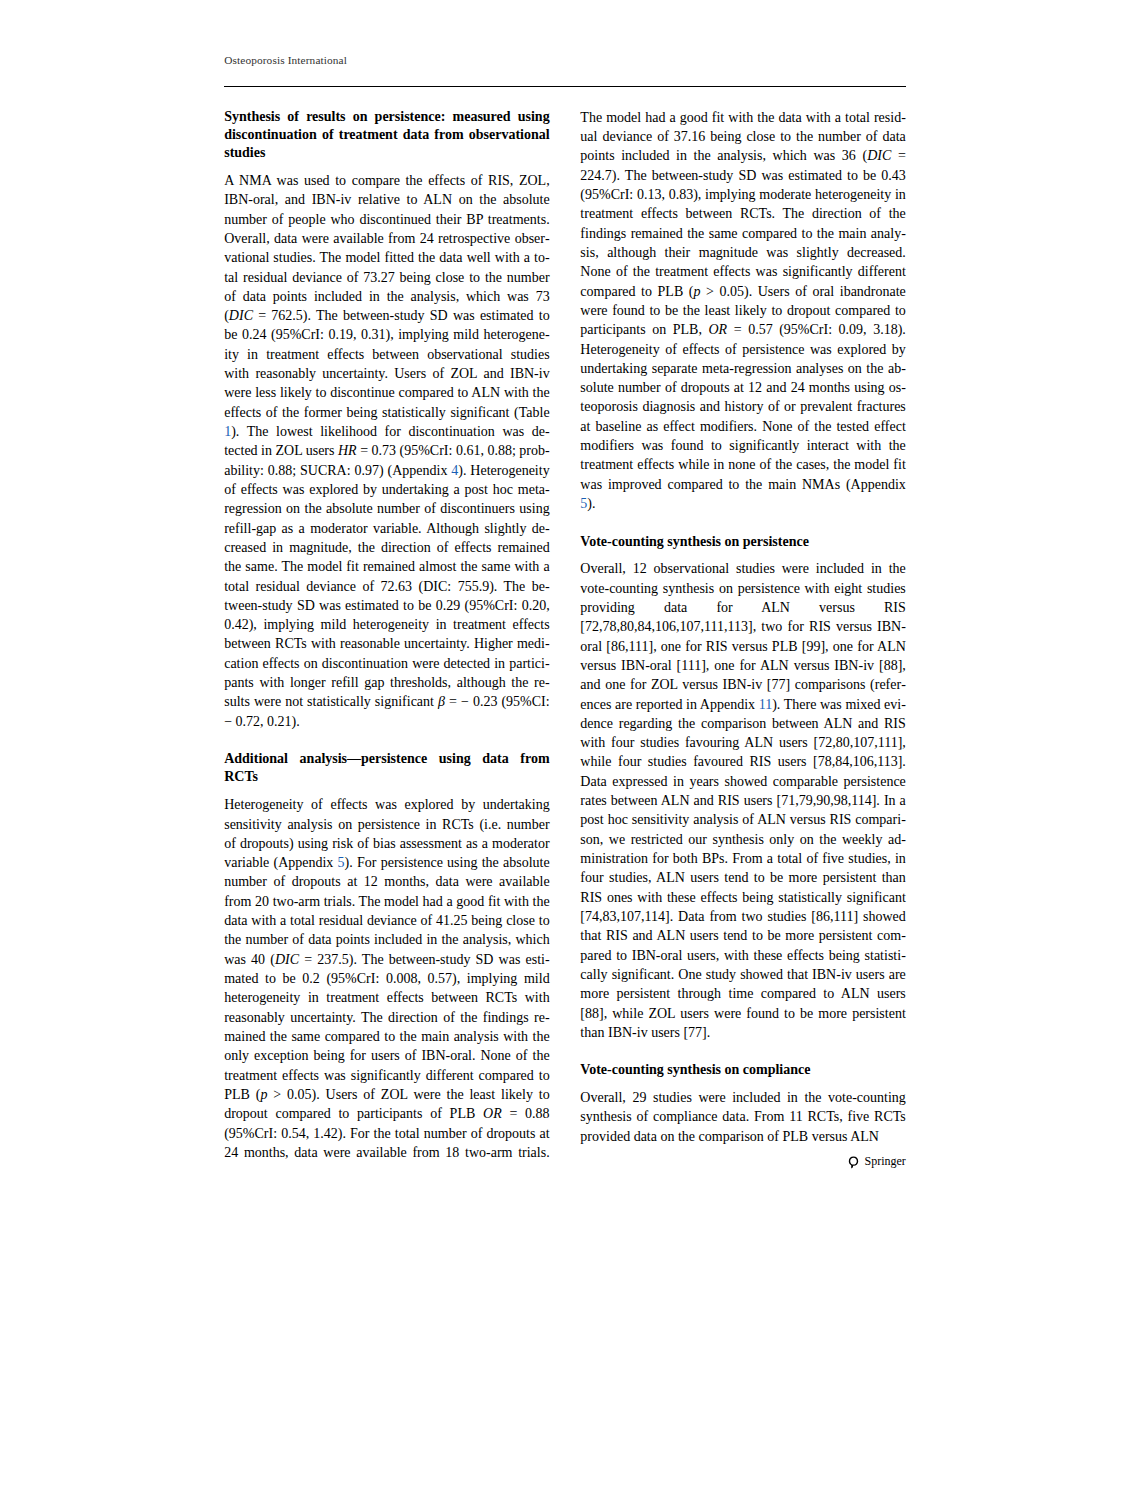Osteoporosis International
Synthesis of results on persistence: measured using discontinuation of treatment data from observational studies
A NMA was used to compare the effects of RIS, ZOL, IBN-oral, and IBN-iv relative to ALN on the absolute number of people who discontinued their BP treatments. Overall, data were available from 24 retrospective observational studies. The model fitted the data well with a total residual deviance of 73.27 being close to the number of data points included in the analysis, which was 73 (DIC = 762.5). The between-study SD was estimated to be 0.24 (95%CrI: 0.19, 0.31), implying mild heterogeneity in treatment effects between observational studies with reasonably uncertainty. Users of ZOL and IBN-iv were less likely to discontinue compared to ALN with the effects of the former being statistically significant (Table 1). The lowest likelihood for discontinuation was detected in ZOL users HR = 0.73 (95%CrI: 0.61, 0.88; probability: 0.88; SUCRA: 0.97) (Appendix 4). Heterogeneity of effects was explored by undertaking a post hoc meta-regression on the absolute number of discontinuers using refill-gap as a moderator variable. Although slightly decreased in magnitude, the direction of effects remained the same. The model fit remained almost the same with a total residual deviance of 72.63 (DIC: 755.9). The between-study SD was estimated to be 0.29 (95%CrI: 0.20, 0.42), implying mild heterogeneity in treatment effects between RCTs with reasonable uncertainty. Higher medication effects on discontinuation were detected in participants with longer refill gap thresholds, although the results were not statistically significant β = − 0.23 (95%CI: − 0.72, 0.21).
Additional analysis—persistence using data from RCTs
Heterogeneity of effects was explored by undertaking sensitivity analysis on persistence in RCTs (i.e. number of dropouts) using risk of bias assessment as a moderator variable (Appendix 5). For persistence using the absolute number of dropouts at 12 months, data were available from 20 two-arm trials. The model had a good fit with the data with a total residual deviance of 41.25 being close to the number of data points included in the analysis, which was 40 (DIC = 237.5). The between-study SD was estimated to be 0.2 (95%CrI: 0.008, 0.57), implying mild heterogeneity in treatment effects between RCTs with reasonably uncertainty. The direction of the findings remained the same compared to the main analysis with the only exception being for users of IBN-oral. None of the treatment effects was significantly different compared to PLB (p > 0.05). Users of ZOL were the least likely to dropout compared to participants of PLB OR = 0.88 (95%CrI: 0.54, 1.42). For the total number of dropouts at 24 months, data were available from 18 two-arm trials. The model had a good fit with the data with a total residual deviance of 37.16 being close to the number of data points included in the analysis, which was 36 (DIC = 224.7). The between-study SD was estimated to be 0.43 (95%CrI: 0.13, 0.83), implying moderate heterogeneity in treatment effects between RCTs. The direction of the findings remained the same compared to the main analysis, although their magnitude was slightly decreased. None of the treatment effects was significantly different compared to PLB (p > 0.05). Users of oral ibandronate were found to be the least likely to dropout compared to participants on PLB, OR = 0.57 (95%CrI: 0.09, 3.18). Heterogeneity of effects of persistence was explored by undertaking separate meta-regression analyses on the absolute number of dropouts at 12 and 24 months using osteoporosis diagnosis and history of or prevalent fractures at baseline as effect modifiers. None of the tested effect modifiers was found to significantly interact with the treatment effects while in none of the cases, the model fit was improved compared to the main NMAs (Appendix 5).
Vote-counting synthesis on persistence
Overall, 12 observational studies were included in the vote-counting synthesis on persistence with eight studies providing data for ALN versus RIS [72,78,80,84,106,107,111,113], two for RIS versus IBN-oral [86,111], one for RIS versus PLB [99], one for ALN versus IBN-oral [111], one for ALN versus IBN-iv [88], and one for ZOL versus IBN-iv [77] comparisons (references are reported in Appendix 11). There was mixed evidence regarding the comparison between ALN and RIS with four studies favouring ALN users [72,80,107,111], while four studies favoured RIS users [78,84,106,113]. Data expressed in years showed comparable persistence rates between ALN and RIS users [71,79,90,98,114]. In a post hoc sensitivity analysis of ALN versus RIS comparison, we restricted our synthesis only on the weekly administration for both BPs. From a total of five studies, in four studies, ALN users tend to be more persistent than RIS ones with these effects being statistically significant [74,83,107,114]. Data from two studies [86,111] showed that RIS and ALN users tend to be more persistent compared to IBN-oral users, with these effects being statistically significant. One study showed that IBN-iv users are more persistent through time compared to ALN users [88], while ZOL users were found to be more persistent than IBN-iv users [77].
Vote-counting synthesis on compliance
Overall, 29 studies were included in the vote-counting synthesis of compliance data. From 11 RCTs, five RCTs provided data on the comparison of PLB versus ALN
Springer